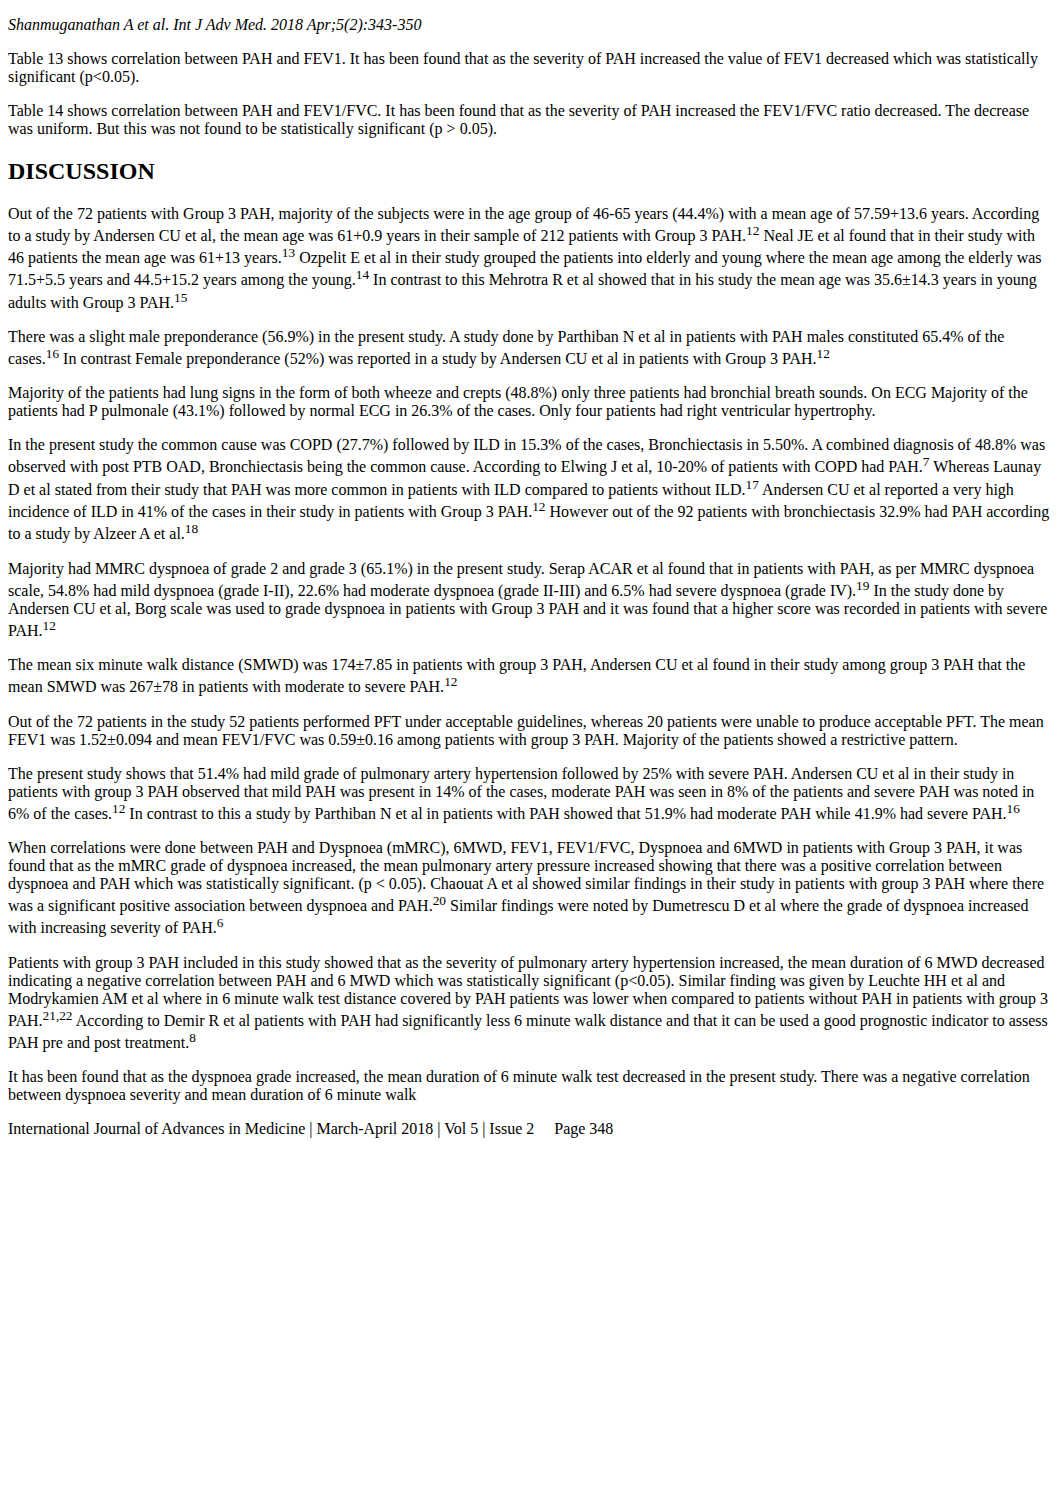Shanmuganathan A et al. Int J Adv Med. 2018 Apr;5(2):343-350
Table 13 shows correlation between PAH and FEV1. It has been found that as the severity of PAH increased the value of FEV1 decreased which was statistically significant (p<0.05).
Table 14 shows correlation between PAH and FEV1/FVC. It has been found that as the severity of PAH increased the FEV1/FVC ratio decreased. The decrease was uniform. But this was not found to be statistically significant (p > 0.05).
DISCUSSION
Out of the 72 patients with Group 3 PAH, majority of the subjects were in the age group of 46-65 years (44.4%) with a mean age of 57.59+13.6 years. According to a study by Andersen CU et al, the mean age was 61+0.9 years in their sample of 212 patients with Group 3 PAH.12 Neal JE et al found that in their study with 46 patients the mean age was 61+13 years.13 Ozpelit E et al in their study grouped the patients into elderly and young where the mean age among the elderly was 71.5+5.5 years and 44.5+15.2 years among the young.14 In contrast to this Mehrotra R et al showed that in his study the mean age was 35.6±14.3 years in young adults with Group 3 PAH.15
There was a slight male preponderance (56.9%) in the present study. A study done by Parthiban N et al in patients with PAH males constituted 65.4% of the cases.16 In contrast Female preponderance (52%) was reported in a study by Andersen CU et al in patients with Group 3 PAH.12
Majority of the patients had lung signs in the form of both wheeze and crepts (48.8%) only three patients had bronchial breath sounds. On ECG Majority of the patients had P pulmonale (43.1%) followed by normal ECG in 26.3% of the cases. Only four patients had right ventricular hypertrophy.
In the present study the common cause was COPD (27.7%) followed by ILD in 15.3% of the cases, Bronchiectasis in 5.50%. A combined diagnosis of 48.8% was observed with post PTB OAD, Bronchiectasis being the common cause. According to Elwing J et al, 10-20% of patients with COPD had PAH.7 Whereas Launay D et al stated from their study that PAH was more common in patients with ILD compared to patients without ILD.17 Andersen CU et al reported a very high incidence of ILD in 41% of the cases in their study in patients with Group 3 PAH.12 However out of the 92 patients with bronchiectasis 32.9% had PAH according to a study by Alzeer A et al.18
Majority had MMRC dyspnoea of grade 2 and grade 3 (65.1%) in the present study. Serap ACAR et al found that in patients with PAH, as per MMRC dyspnoea scale, 54.8% had mild dyspnoea (grade I-II), 22.6% had moderate dyspnoea (grade II-III) and 6.5% had severe dyspnoea (grade IV).19 In the study done by Andersen CU et al, Borg scale was used to grade dyspnoea in patients with Group 3 PAH and it was found that a higher score was recorded in patients with severe PAH.12
The mean six minute walk distance (SMWD) was 174±7.85 in patients with group 3 PAH, Andersen CU et al found in their study among group 3 PAH that the mean SMWD was 267±78 in patients with moderate to severe PAH.12
Out of the 72 patients in the study 52 patients performed PFT under acceptable guidelines, whereas 20 patients were unable to produce acceptable PFT. The mean FEV1 was 1.52±0.094 and mean FEV1/FVC was 0.59±0.16 among patients with group 3 PAH. Majority of the patients showed a restrictive pattern.
The present study shows that 51.4% had mild grade of pulmonary artery hypertension followed by 25% with severe PAH. Andersen CU et al in their study in patients with group 3 PAH observed that mild PAH was present in 14% of the cases, moderate PAH was seen in 8% of the patients and severe PAH was noted in 6% of the cases.12 In contrast to this a study by Parthiban N et al in patients with PAH showed that 51.9% had moderate PAH while 41.9% had severe PAH.16
When correlations were done between PAH and Dyspnoea (mMRC), 6MWD, FEV1, FEV1/FVC, Dyspnoea and 6MWD in patients with Group 3 PAH, it was found that as the mMRC grade of dyspnoea increased, the mean pulmonary artery pressure increased showing that there was a positive correlation between dyspnoea and PAH which was statistically significant. (p < 0.05). Chaouat A et al showed similar findings in their study in patients with group 3 PAH where there was a significant positive association between dyspnoea and PAH.20 Similar findings were noted by Dumetrescu D et al where the grade of dyspnoea increased with increasing severity of PAH.6
Patients with group 3 PAH included in this study showed that as the severity of pulmonary artery hypertension increased, the mean duration of 6 MWD decreased indicating a negative correlation between PAH and 6 MWD which was statistically significant (p<0.05). Similar finding was given by Leuchte HH et al and Modrykamien AM et al where in 6 minute walk test distance covered by PAH patients was lower when compared to patients without PAH in patients with group 3 PAH.21,22 According to Demir R et al patients with PAH had significantly less 6 minute walk distance and that it can be used a good prognostic indicator to assess PAH pre and post treatment.8
It has been found that as the dyspnoea grade increased, the mean duration of 6 minute walk test decreased in the present study. There was a negative correlation between dyspnoea severity and mean duration of 6 minute walk
International Journal of Advances in Medicine | March-April 2018 | Vol 5 | Issue 2 Page 348